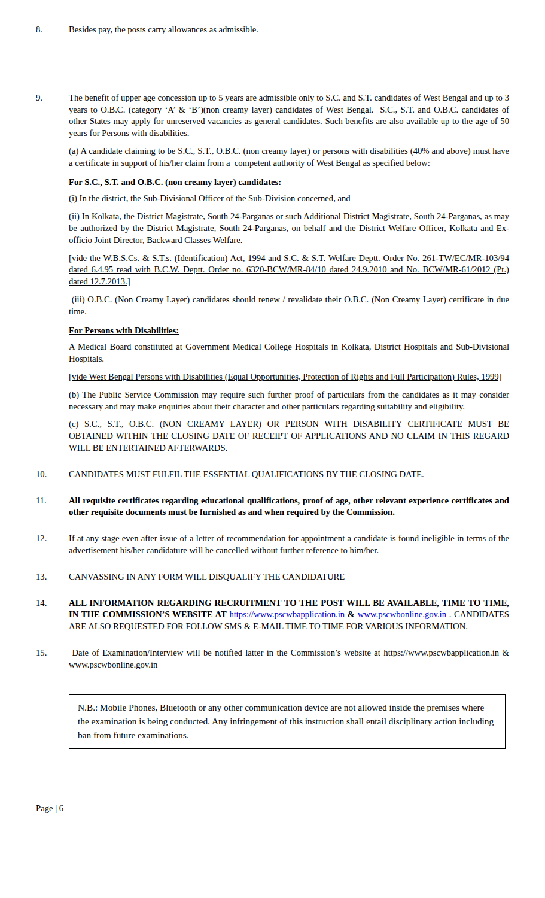8.
Besides pay, the posts carry allowances as admissible.
9.
The benefit of upper age concession up to 5 years are admissible only to S.C. and S.T. candidates of West Bengal and up to 3 years to O.B.C. (category ‘A’ & ‘B’)(non creamy layer) candidates of West Bengal. S.C., S.T. and O.B.C. candidates of other States may apply for unreserved vacancies as general candidates. Such benefits are also available up to the age of 50 years for Persons with disabilities.
(a) A candidate claiming to be S.C., S.T., O.B.C. (non creamy layer) or persons with disabilities (40% and above) must have a certificate in support of his/her claim from a competent authority of West Bengal as specified below:
For S.C., S.T. and O.B.C. (non creamy layer) candidates:
(i) In the district, the Sub-Divisional Officer of the Sub-Division concerned, and
(ii) In Kolkata, the District Magistrate, South 24-Parganas or such Additional District Magistrate, South 24-Parganas, as may be authorized by the District Magistrate, South 24-Parganas, on behalf and the District Welfare Officer, Kolkata and Ex-officio Joint Director, Backward Classes Welfare.
[vide the W.B.S.Cs. & S.T.s. (Identification) Act, 1994 and S.C. & S.T. Welfare Deptt. Order No. 261-TW/EC/MR-103/94 dated 6.4.95 read with B.C.W. Deptt. Order no. 6320-BCW/MR-84/10 dated 24.9.2010 and No. BCW/MR-61/2012 (Pt.) dated 12.7.2013.]
(iii) O.B.C. (Non Creamy Layer) candidates should renew / revalidate their O.B.C. (Non Creamy Layer) certificate in due time.
For Persons with Disabilities:
A Medical Board constituted at Government Medical College Hospitals in Kolkata, District Hospitals and Sub-Divisional Hospitals.
[vide West Bengal Persons with Disabilities (Equal Opportunities, Protection of Rights and Full Participation) Rules, 1999]
(b) The Public Service Commission may require such further proof of particulars from the candidates as it may consider necessary and may make enquiries about their character and other particulars regarding suitability and eligibility.
(c) S.C., S.T., O.B.C. (NON CREAMY LAYER) OR PERSON WITH DISABILITY CERTIFICATE MUST BE OBTAINED WITHIN THE CLOSING DATE OF RECEIPT OF APPLICATIONS AND NO CLAIM IN THIS REGARD WILL BE ENTERTAINED AFTERWARDS.
10.
CANDIDATES MUST FULFIL THE ESSENTIAL QUALIFICATIONS BY THE CLOSING DATE.
11.
All requisite certificates regarding educational qualifications, proof of age, other relevant experience certificates and other requisite documents must be furnished as and when required by the Commission.
12.
If at any stage even after issue of a letter of recommendation for appointment a candidate is found ineligible in terms of the advertisement his/her candidature will be cancelled without further reference to him/her.
13.
CANVASSING IN ANY FORM WILL DISQUALIFY THE CANDIDATURE
14.
ALL INFORMATION REGARDING RECRUITMENT TO THE POST WILL BE AVAILABLE, TIME TO TIME, IN THE COMMISSION’S WEBSITE AT https://www.pscwbapplication.in & www.pscwbonline.gov.in . CANDIDATES ARE ALSO REQUESTED FOR FOLLOW SMS & E-MAIL TIME TO TIME FOR VARIOUS INFORMATION.
15.
Date of Examination/Interview will be notified latter in the Commission’s website at https://www.pscwbapplication.in & www.pscwbonline.gov.in
N.B.: Mobile Phones, Bluetooth or any other communication device are not allowed inside the premises where the examination is being conducted. Any infringement of this instruction shall entail disciplinary action including ban from future examinations.
Page | 6